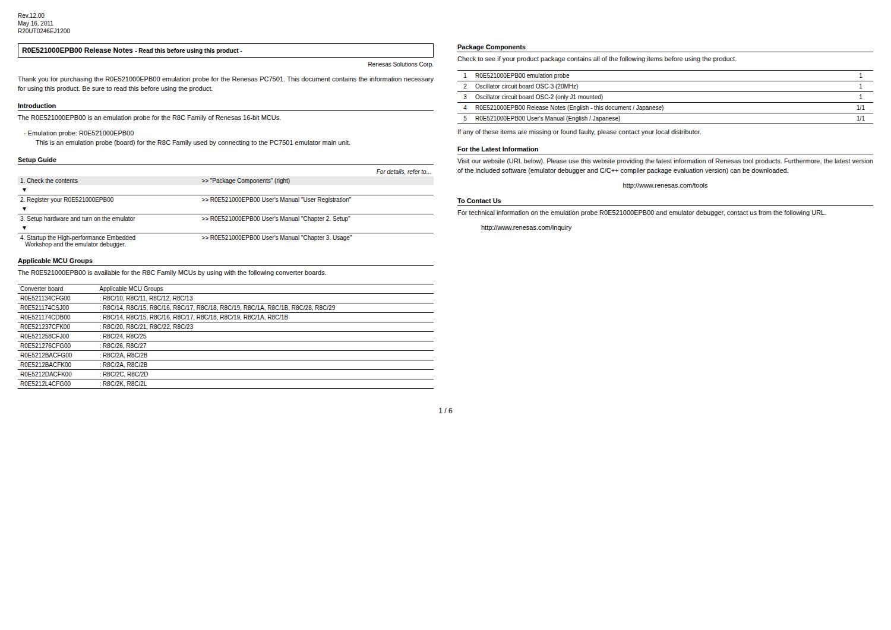Rev.12.00
May 16, 2011
R20UT0246EJ1200
R0E521000EPB00 Release Notes - Read this before using this product -
Renesas Solutions Corp.
Thank you for purchasing the R0E521000EPB00 emulation probe for the Renesas PC7501. This document contains the information necessary for using this product. Be sure to read this before using the product.
Introduction
The R0E521000EPB00 is an emulation probe for the R8C Family of Renesas 16-bit MCUs.
- Emulation probe: R0E521000EPB00
This is an emulation probe (board) for the R8C Family used by connecting to the PC7501 emulator main unit.
Setup Guide
| | For details, refer to... |
| 1. Check the contents | >> "Package Components" (right) |
| ▼ | |
| 2. Register your R0E521000EPB00 | >> R0E521000EPB00 User's Manual "User Registration" |
| ▼ | |
| 3. Setup hardware and turn on the emulator | >> R0E521000EPB00 User's Manual "Chapter 2. Setup" |
| ▼ | |
| 4. Startup the High-performance Embedded Workshop and the emulator debugger. | >> R0E521000EPB00 User's Manual "Chapter 3. Usage" |
Applicable MCU Groups
The R0E521000EPB00 is available for the R8C Family MCUs by using with the following converter boards.
| Converter board | Applicable MCU Groups |
| R0E521134CFG00 | : R8C/10, R8C/11, R8C/12, R8C/13 |
| R0E521174CSJ00 | : R8C/14, R8C/15, R8C/16, R8C/17, R8C/18, R8C/19, R8C/1A, R8C/1B, R8C/28, R8C/29 |
| R0E521174CDB00 | : R8C/14, R8C/15, R8C/16, R8C/17, R8C/18, R8C/19, R8C/1A, R8C/1B |
| R0E521237CFK00 | : R8C/20, R8C/21, R8C/22, R8C/23 |
| R0E521258CFJ00 | : R8C/24, R8C/25 |
| R0E521276CFG00 | : R8C/26, R8C/27 |
| R0E5212BACFG00 | : R8C/2A, R8C/2B |
| R0E5212BACFK00 | : R8C/2A, R8C/2B |
| R0E5212DACFK00 | : R8C/2C, R8C/2D |
| R0E5212L4CFG00 | : R8C/2K, R8C/2L |
Package Components
Check to see if your product package contains all of the following items before using the product.
| 1 | R0E521000EPB00 emulation probe | 1 |
| 2 | Oscillator circuit board OSC-3 (20MHz) | 1 |
| 3 | Oscillator circuit board OSC-2 (only J1 mounted) | 1 |
| 4 | R0E521000EPB00 Release Notes (English - this document / Japanese) | 1/1 |
| 5 | R0E521000EPB00 User's Manual (English / Japanese) | 1/1 |
If any of these items are missing or found faulty, please contact your local distributor.
For the Latest Information
Visit our website (URL below). Please use this website providing the latest information of Renesas tool products. Furthermore, the latest version of the included software (emulator debugger and C/C++ compiler package evaluation version) can be downloaded.
http://www.renesas.com/tools
To Contact Us
For technical information on the emulation probe R0E521000EPB00 and emulator debugger, contact us from the following URL.
http://www.renesas.com/inquiry
1 / 6